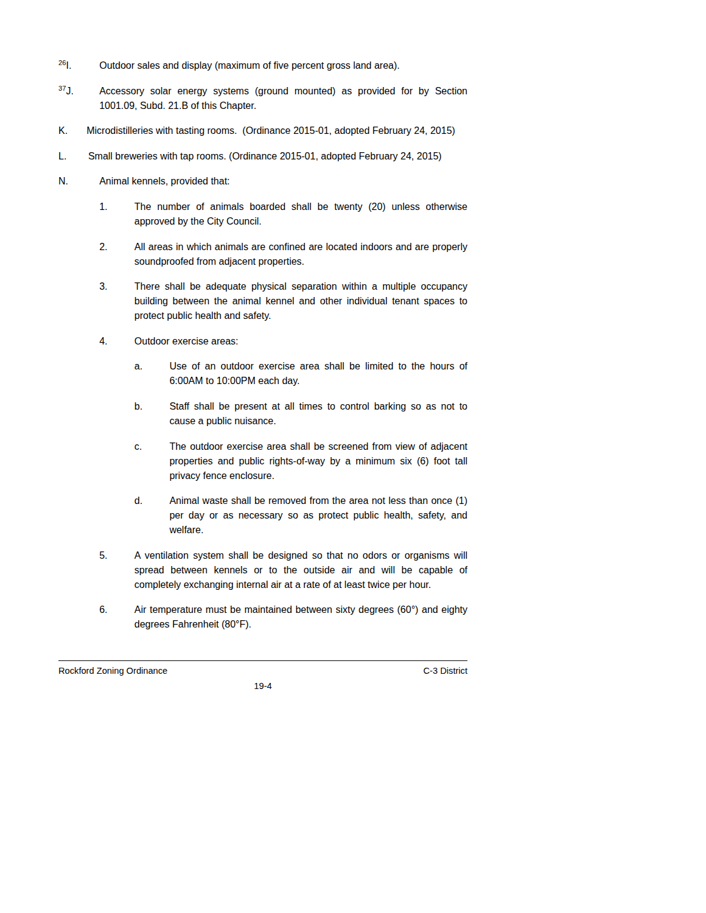26I.
Outdoor sales and display (maximum of five percent gross land area).
37J.
Accessory solar energy systems (ground mounted) as provided for by Section 1001.09, Subd. 21.B of this Chapter.
K. Microdistilleries with tasting rooms. (Ordinance 2015-01, adopted February 24, 2015)
L. Small breweries with tap rooms. (Ordinance 2015-01, adopted February 24, 2015)
N.
Animal kennels, provided that:
1.
The number of animals boarded shall be twenty (20) unless otherwise approved by the City Council.
2.
All areas in which animals are confined are located indoors and are properly soundproofed from adjacent properties.
3.
There shall be adequate physical separation within a multiple occupancy building between the animal kennel and other individual tenant spaces to protect public health and safety.
4.
Outdoor exercise areas:
a.
Use of an outdoor exercise area shall be limited to the hours of 6:00AM to 10:00PM each day.
b.
Staff shall be present at all times to control barking so as not to cause a public nuisance.
c.
The outdoor exercise area shall be screened from view of adjacent properties and public rights-of-way by a minimum six (6) foot tall privacy fence enclosure.
d.
Animal waste shall be removed from the area not less than once (1) per day or as necessary so as protect public health, safety, and welfare.
5.
A ventilation system shall be designed so that no odors or organisms will spread between kennels or to the outside air and will be capable of completely exchanging internal air at a rate of at least twice per hour.
6.
Air temperature must be maintained between sixty degrees (60°) and eighty degrees Fahrenheit (80°F).
Rockford Zoning Ordinance C-3 District
19-4